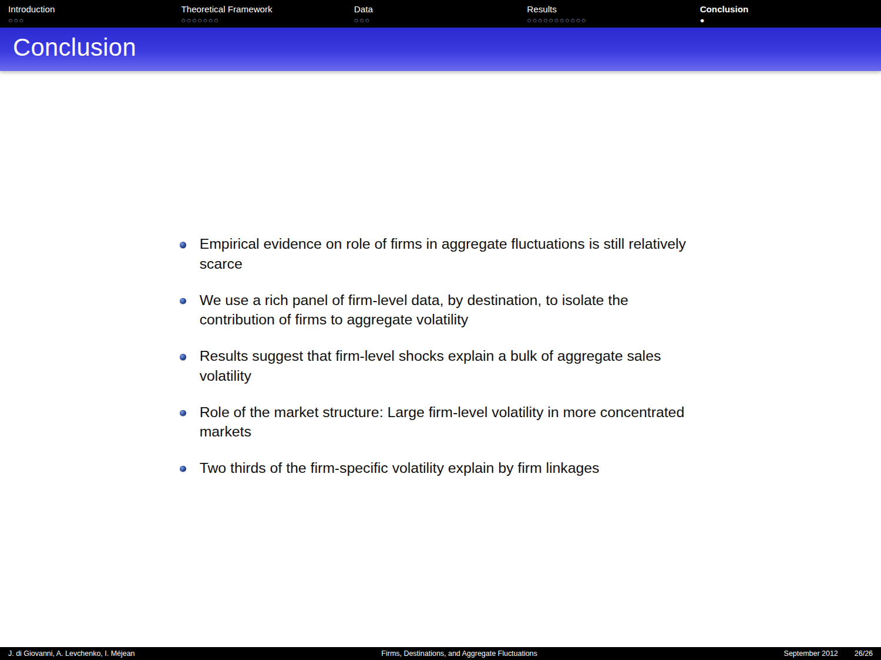Introduction ○○○
Theoretical Framework ○○○○○○○
Data ○○○
Results ○○○○○○○○○○○
Conclusion ●
Conclusion
Empirical evidence on role of firms in aggregate fluctuations is still relatively scarce
We use a rich panel of firm-level data, by destination, to isolate the contribution of firms to aggregate volatility
Results suggest that firm-level shocks explain a bulk of aggregate sales volatility
Role of the market structure: Large firm-level volatility in more concentrated markets
Two thirds of the firm-specific volatility explain by firm linkages
J. di Giovanni, A. Levchenko, I. Méjean Firms, Destinations, and Aggregate Fluctuations September 2012 26/26